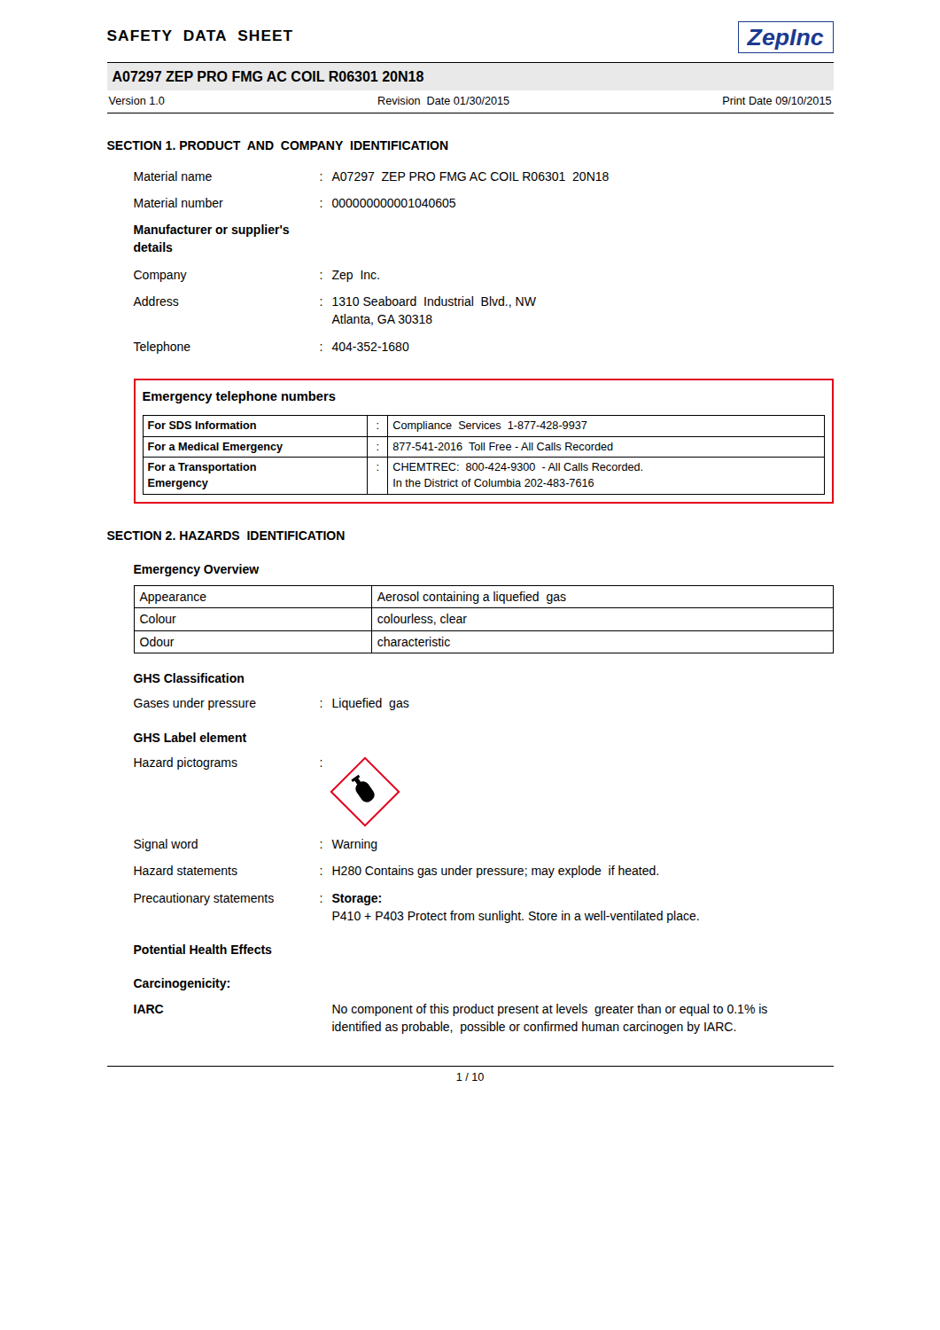SAFETY DATA SHEET
Zep Inc
A07297 ZEP PRO FMG AC COIL R06301 20N18
Version 1.0 Revision Date 01/30/2015 Print Date 09/10/2015
SECTION 1. PRODUCT AND COMPANY IDENTIFICATION
Material name
:
A07297 ZEP PRO FMG AC COIL R06301 20N18
Material number
:
000000000001040605
Manufacturer or supplier's details
Company
:
Zep Inc.
Address
:
1310 Seaboard Industrial Blvd., NW
Atlanta, GA 30318
Telephone
:
404-352-1680
Emergency telephone numbers
| For SDS Information | : | Compliance Services 1-877-428-9937 |
| For a Medical Emergency | : | 877-541-2016 Toll Free - All Calls Recorded |
| For a Transportation Emergency | : | CHEMTREC: 800-424-9300 - All Calls Recorded. In the District of Columbia 202-483-7616 |
SECTION 2. HAZARDS IDENTIFICATION
Emergency Overview
| Appearance | Aerosol containing a liquefied gas |
| Colour | colourless, clear |
| Odour | characteristic |
GHS Classification
Gases under pressure
:
Liquefied gas
GHS Label element
Hazard pictograms
:
Signal word
:
Warning
Hazard statements
:
H280 Contains gas under pressure; may explode if heated.
Precautionary statements
:
Storage: P410 + P403 Protect from sunlight. Store in a well-ventilated place.
Potential Health Effects
Carcinogenicity:
IARC
No component of this product present at levels greater than or equal to 0.1% is identified as probable, possible or confirmed human carcinogen by IARC.
1 / 10